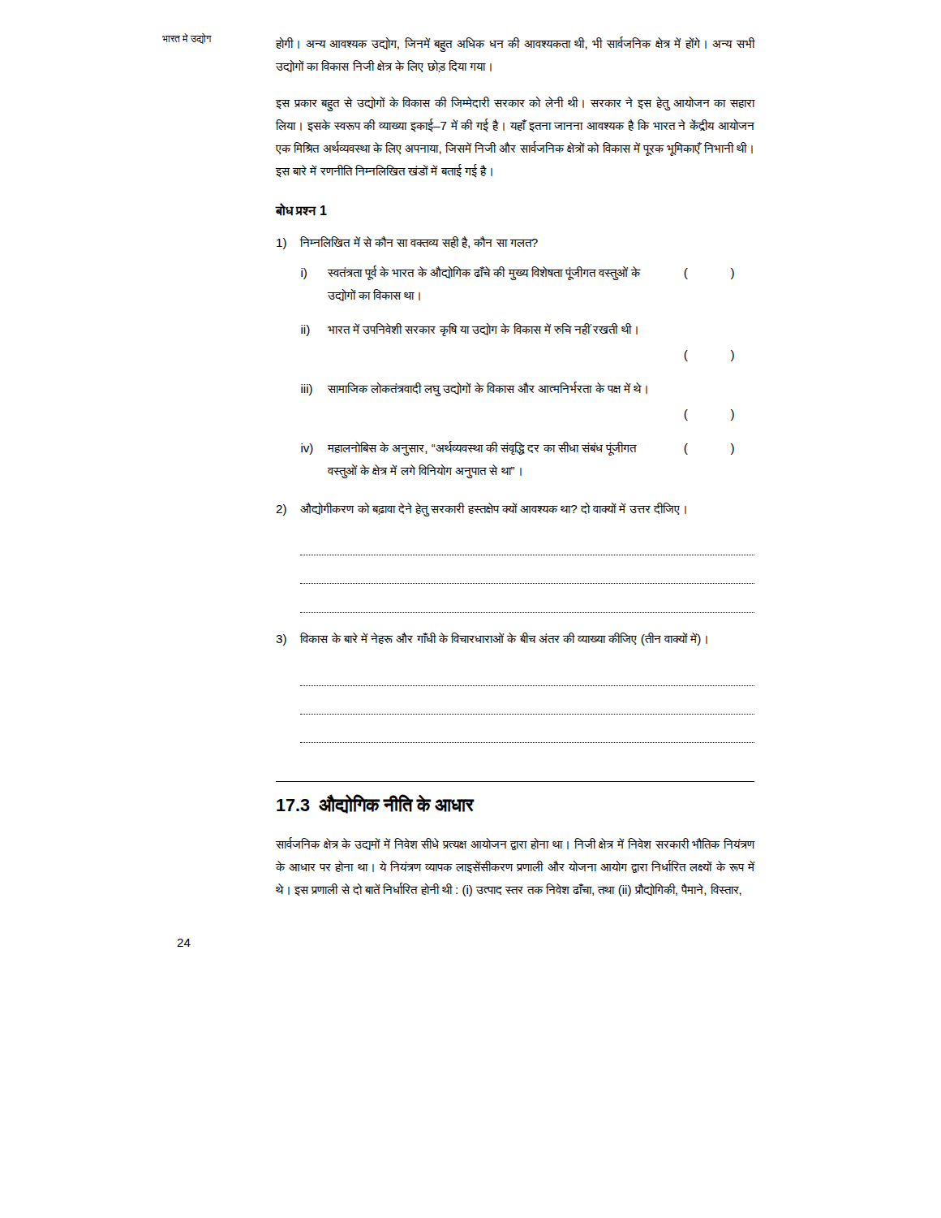भारत में उद्योग
होगी। अन्य आवश्यक उद्योग, जिनमें बहुत अधिक धन की आवश्यकता थी, भी सार्वजनिक क्षेत्र में होंगे। अन्य सभी उद्योगों का विकास निजी क्षेत्र के लिए छोड़ दिया गया।
इस प्रकार बहुत से उद्योगों के विकास की जिम्मेदारी सरकार को लेनी थी। सरकार ने इस हेतु आयोजन का सहारा लिया। इसके स्वरूप की व्याख्या इकाई–7 में की गई है। यहाँ इतना जानना आवश्यक है कि भारत ने केंद्रीय आयोजन एक मिश्रित अर्थव्यवस्था के लिए अपनाया, जिसमें निजी और सार्वजनिक क्षेत्रों को विकास में पूरक भूमिकाएँ निभानी थी। इस बारे में रणनीति निम्नलिखित खंडों में बताई गई है।
बोध प्रश्न 1
1) निम्नलिखित में से कौन सा वक्तव्य सही है, कौन सा गलत?
i)
स्वतंत्रता पूर्व के भारत के औद्योगिक ढाँचे की मुख्य विशेषता पूंजीगत वस्तुओं के उद्योगों का विकास था।
( )
ii)
भारत में उपनिवेशी सरकार कृषि या उद्योग के विकास में रुचि नहीं रखती थी।
( )
iii)
सामाजिक लोकतंत्रवादी लघु उद्योगों के विकास और आत्मनिर्भरता के पक्ष में थे।
( )
iv)
महालनोबिस के अनुसार, “अर्थव्यवस्था की संवृद्धि दर का सीधा संबंध पूंजीगत वस्तुओं के क्षेत्र में लगे विनियोग अनुपात से था”।
( )
2) औद्योगीकरण को बढ़ावा देने हेतु सरकारी हस्तक्षेप क्यों आवश्यक था? दो वाक्यों में उत्तर दीजिए।
3) विकास के बारे में नेहरू और गाँधी के विचारधाराओं के बीच अंतर की व्याख्या कीजिए (तीन वाक्यों में)।
17.3औद्योगिक नीति के आधार
सार्वजनिक क्षेत्र के उद्यमों में निवेश सीधे प्रत्यक्ष आयोजन द्वारा होना था। निजी क्षेत्र में निवेश सरकारी भौतिक नियंत्रण के आधार पर होना था। ये नियंत्रण व्यापक लाइसेंसीकरण प्रणाली और योजना आयोग द्वारा निर्धारित लक्ष्यों के रूप में थे। इस प्रणाली से दो बातें निर्धारित होनी थी : (i) उत्पाद स्तर तक निवेश ढाँचा, तथा (ii) प्रौद्योगिकी, पैमाने, विस्तार,
24